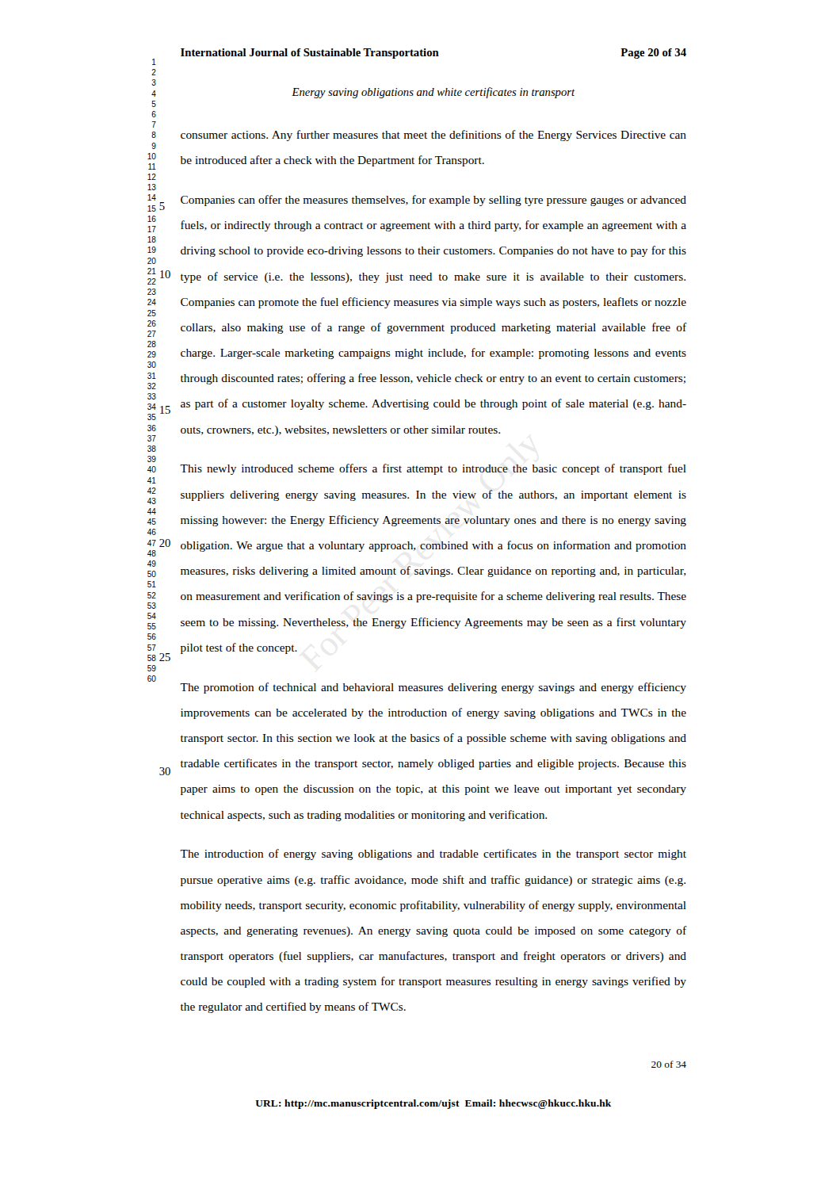12345678910 11121314151617181920 21222324252627282930 31323334353637383940 41424344454647484950 51525354555657585960
International Journal of Sustainable Transportation
Page 20 of 34
Energy saving obligations and white certificates in transport
For Peer Review Only
consumer actions. Any further measures that meet the definitions of the Energy Services Directive can be introduced after a check with the Department for Transport.
Companies can offer the measures themselves, for example by selling tyre pressure gauges or advanced fuels, or indirectly through a contract or agreement with a third party, for example an agreement with a driving school to provide eco-driving lessons to their customers. Companies do not have to pay for this type of service (i.e. the lessons), they just need to make sure it is available to their customers. Companies can promote the fuel efficiency measures via simple ways such as posters, leaflets or nozzle collars, also making use of a range of government produced marketing material available free of charge. Larger-scale marketing campaigns might include, for example: promoting lessons and events through discounted rates; offering a free lesson, vehicle check or entry to an event to certain customers; as part of a customer loyalty scheme. Advertising could be through point of sale material (e.g. hand-outs, crowners, etc.), websites, newsletters or other similar routes.
This newly introduced scheme offers a first attempt to introduce the basic concept of transport fuel suppliers delivering energy saving measures. In the view of the authors, an important element is missing however: the Energy Efficiency Agreements are voluntary ones and there is no energy saving obligation. We argue that a voluntary approach, combined with a focus on information and promotion measures, risks delivering a limited amount of savings. Clear guidance on reporting and, in particular, on measurement and verification of savings is a pre-requisite for a scheme delivering real results. These seem to be missing. Nevertheless, the Energy Efficiency Agreements may be seen as a first voluntary pilot test of the concept.
The promotion of technical and behavioral measures delivering energy savings and energy efficiency improvements can be accelerated by the introduction of energy saving obligations and TWCs in the transport sector. In this section we look at the basics of a possible scheme with saving obligations and tradable certificates in the transport sector, namely obliged parties and eligible projects. Because this paper aims to open the discussion on the topic, at this point we leave out important yet secondary technical aspects, such as trading modalities or monitoring and verification.
The introduction of energy saving obligations and tradable certificates in the transport sector might pursue operative aims (e.g. traffic avoidance, mode shift and traffic guidance) or strategic aims (e.g. mobility needs, transport security, economic profitability, vulnerability of energy supply, environmental aspects, and generating revenues). An energy saving quota could be imposed on some category of transport operators (fuel suppliers, car manufactures, transport and freight operators or drivers) and could be coupled with a trading system for transport measures resulting in energy savings verified by the regulator and certified by means of TWCs.
5
10
15
20
25
30
20 of 34
URL: http://mc.manuscriptcentral.com/ujst Email: hhecwsc@hkucc.hku.hk